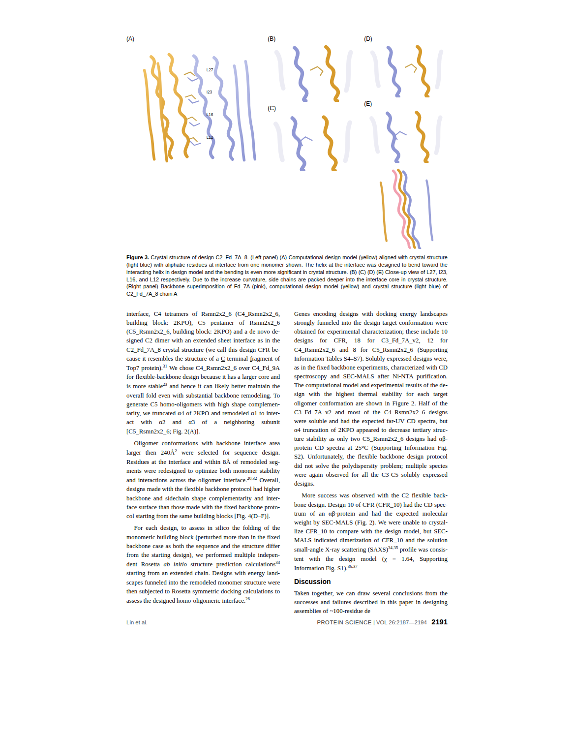(A)
L27 I23 L16 L12
(B)
(C)
(D)
(E)
Figure 3. Crystal structure of design C2_Fd_7A_8. (Left panel) (A) Computational design model (yellow) aligned with crystal structure (light blue) with aliphatic residues at interface from one monomer shown. The helix at the interface was designed to bend toward the interacting helix in design model and the bending is even more significant in crystal structure. (B) (C) (D) (E) Close-up view of L27, I23, L16, and L12 respectively. Due to the increase curvature, side chains are packed deeper into the interface core in crystal structure. (Right panel) Backbone superimposition of Fd_7A (pink), computational design model (yellow) and crystal structure (light blue) of C2_Fd_7A_8 chain A
interface, C4 tetramers of Rsmn2x2_6 (C4_Rsmn2x2_6, building block: 2KPO), C5 pentamer of Rsmn2x2_6 (C5_Rsmn2x2_6, building block: 2KPO) and a de novo designed C2 dimer with an extended sheet interface as in the C2_Fd_7A_8 crystal structure (we call this design CFR because it resembles the structure of a C terminal fragment of Top7 protein).31 We chose C4_Rsmn2x2_6 over C4_Fd_9A for flexible-backbone design because it has a larger core and is more stable23 and hence it can likely better maintain the overall fold even with substantial backbone remodeling. To generate C5 homo-oligomers with high shape complementarity, we truncated α4 of 2KPO and remodeled α1 to interact with α2 and α3 of a neighboring subunit [C5_Rsmn2x2_6; Fig. 2(A)].
Oligomer conformations with backbone interface area larger then 240Å2 were selected for sequence design. Residues at the interface and within 8Å of remodeled segments were redesigned to optimize both monomer stability and interactions across the oligomer interface.20,32 Overall, designs made with the flexible backbone protocol had higher backbone and sidechain shape complementarity and interface surface than those made with the fixed backbone protocol starting from the same building blocks [Fig. 4(D–F)].
For each design, to assess in silico the folding of the monomeric building block (perturbed more than in the fixed backbone case as both the sequence and the structure differ from the starting design), we performed multiple independent Rosetta ab initio structure prediction calculations33 starting from an extended chain. Designs with energy landscapes funneled into the remodeled monomer structure were then subjected to Rosetta symmetric docking calculations to assess the designed homo-oligomeric interface.26
Genes encoding designs with docking energy landscapes strongly funneled into the design target conformation were obtained for experimental characterization; these include 10 designs for CFR, 18 for C3_Fd_7A_v2, 12 for C4_Rsmn2x2_6 and 8 for C5_Rsmn2x2_6 (Supporting Information Tables S4–S7). Solubly expressed designs were, as in the fixed backbone experiments, characterized with CD spectroscopy and SEC-MALS after Ni-NTA purification. The computational model and experimental results of the design with the highest thermal stability for each target oligomer conformation are shown in Figure 2. Half of the C3_Fd_7A_v2 and most of the C4_Rsmn2x2_6 designs were soluble and had the expected far-UV CD spectra, but α4 truncation of 2KPO appeared to decrease tertiary structure stability as only two C5_Rsmn2x2_6 designs had αβ-protein CD spectra at 25°C (Supporting Information Fig. S2). Unfortunately, the flexible backbone design protocol did not solve the polydispersity problem; multiple species were again observed for all the C3-C5 solubly expressed designs.
More success was observed with the C2 flexible backbone design. Design 10 of CFR (CFR_10) had the CD spectrum of an αβ-protein and had the expected molecular weight by SEC-MALS (Fig. 2). We were unable to crystallize CFR_10 to compare with the design model, but SEC-MALS indicated dimerization of CFR_10 and the solution small-angle X-ray scattering (SAXS)34,35 profile was consistent with the design model (χ = 1.64, Supporting Information Fig. S1).36,37
Discussion
Taken together, we can draw several conclusions from the successes and failures described in this paper in designing assemblies of ~100-residue de
Lin et al.
PROTEIN SCIENCE | VOL 26:2187—2194 2191